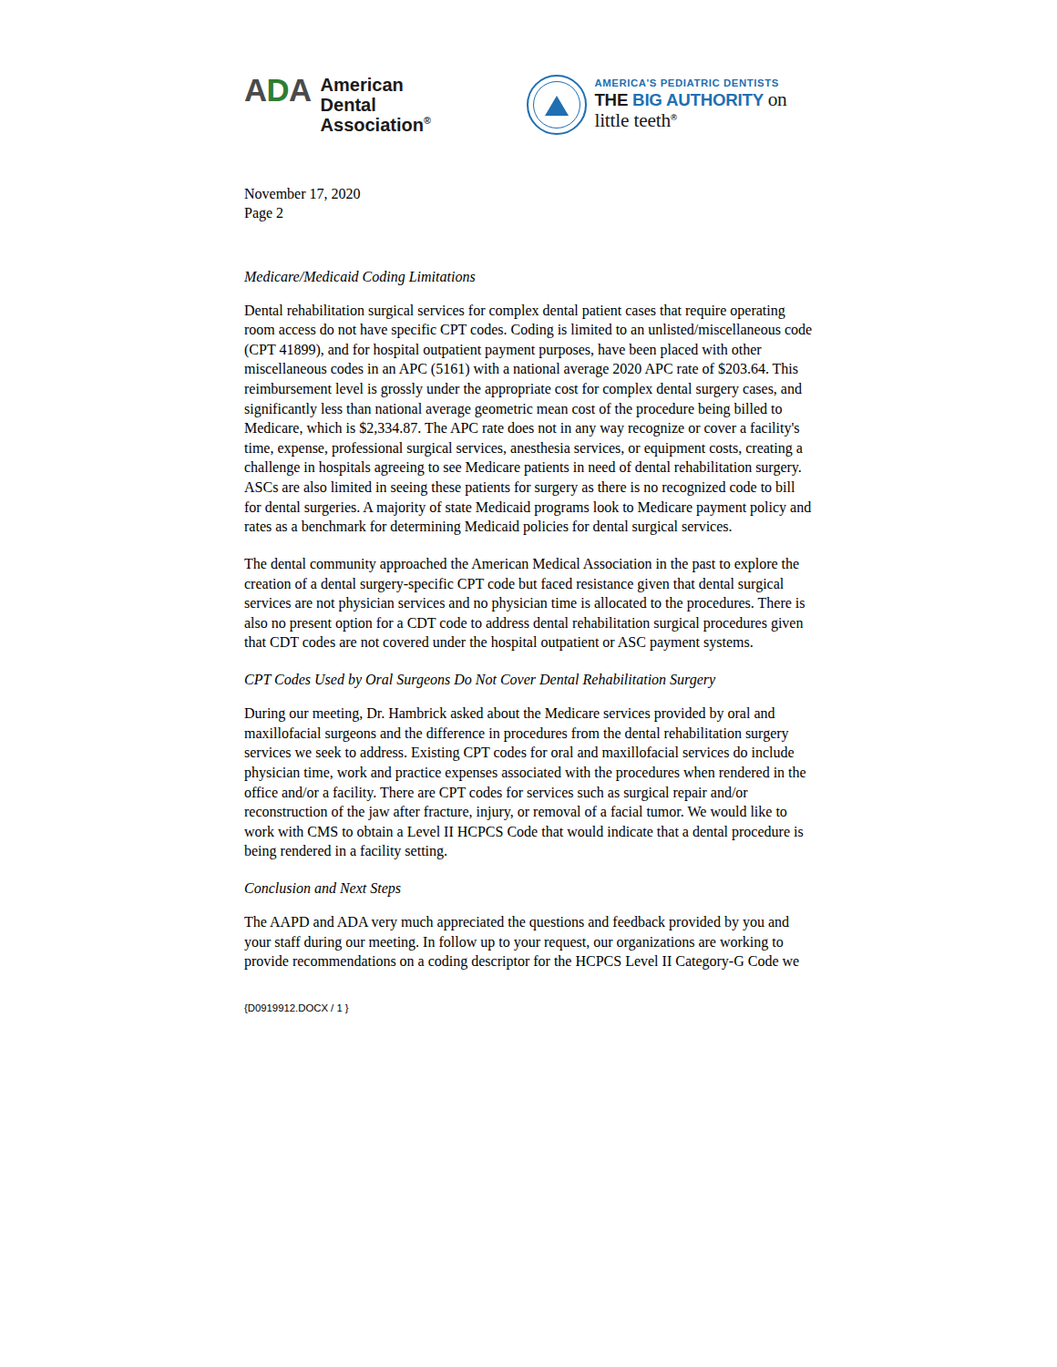ADA
American
Dental
Association®
AMERICA'S PEDIATRIC DENTISTS
THE BIG AUTHORITY on little teeth®
November 17, 2020
Page 2
Medicare/Medicaid Coding Limitations
Dental rehabilitation surgical services for complex dental patient cases that require operating room access do not have specific CPT codes. Coding is limited to an unlisted/miscellaneous code (CPT 41899), and for hospital outpatient payment purposes, have been placed with other miscellaneous codes in an APC (5161) with a national average 2020 APC rate of $203.64. This reimbursement level is grossly under the appropriate cost for complex dental surgery cases, and significantly less than national average geometric mean cost of the procedure being billed to Medicare, which is $2,334.87. The APC rate does not in any way recognize or cover a facility's time, expense, professional surgical services, anesthesia services, or equipment costs, creating a challenge in hospitals agreeing to see Medicare patients in need of dental rehabilitation surgery. ASCs are also limited in seeing these patients for surgery as there is no recognized code to bill for dental surgeries. A majority of state Medicaid programs look to Medicare payment policy and rates as a benchmark for determining Medicaid policies for dental surgical services.
The dental community approached the American Medical Association in the past to explore the creation of a dental surgery-specific CPT code but faced resistance given that dental surgical services are not physician services and no physician time is allocated to the procedures. There is also no present option for a CDT code to address dental rehabilitation surgical procedures given that CDT codes are not covered under the hospital outpatient or ASC payment systems.
CPT Codes Used by Oral Surgeons Do Not Cover Dental Rehabilitation Surgery
During our meeting, Dr. Hambrick asked about the Medicare services provided by oral and maxillofacial surgeons and the difference in procedures from the dental rehabilitation surgery services we seek to address. Existing CPT codes for oral and maxillofacial services do include physician time, work and practice expenses associated with the procedures when rendered in the office and/or a facility. There are CPT codes for services such as surgical repair and/or reconstruction of the jaw after fracture, injury, or removal of a facial tumor. We would like to work with CMS to obtain a Level II HCPCS Code that would indicate that a dental procedure is being rendered in a facility setting.
Conclusion and Next Steps
The AAPD and ADA very much appreciated the questions and feedback provided by you and your staff during our meeting. In follow up to your request, our organizations are working to provide recommendations on a coding descriptor for the HCPCS Level II Category-G Code we
{D0919912.DOCX / 1 }